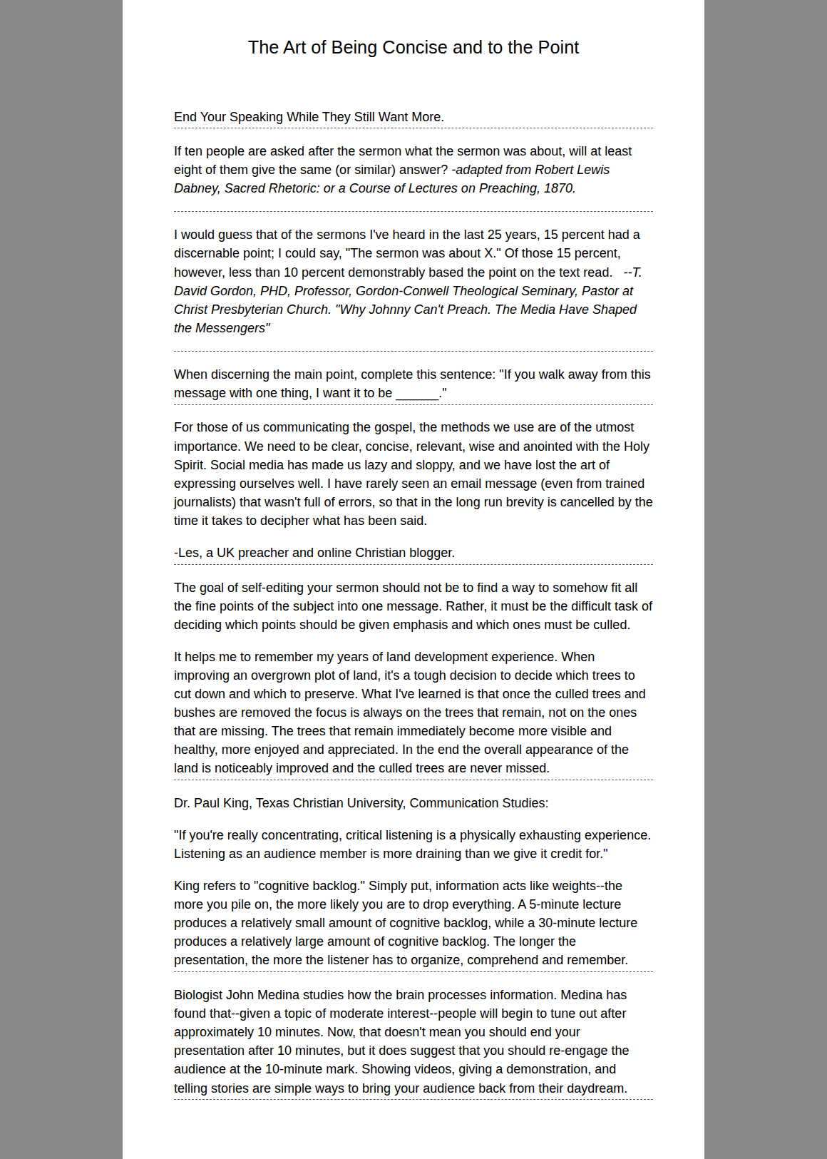The Art of Being Concise and to the Point
End Your Speaking While They Still Want More.
If ten people are asked after the sermon what the sermon was about, will at least eight of them give the same (or similar) answer? -adapted from Robert Lewis Dabney, Sacred Rhetoric: or a Course of Lectures on Preaching, 1870.
I would guess that of the sermons I've heard in the last 25 years, 15 percent had a discernable point; I could say, "The sermon was about X." Of those 15 percent, however, less than 10 percent demonstrably based the point on the text read. --T. David Gordon, PHD, Professor, Gordon-Conwell Theological Seminary, Pastor at Christ Presbyterian Church. "Why Johnny Can't Preach. The Media Have Shaped the Messengers"
When discerning the main point, complete this sentence: "If you walk away from this message with one thing, I want it to be ______."
For those of us communicating the gospel, the methods we use are of the utmost importance. We need to be clear, concise, relevant, wise and anointed with the Holy Spirit. Social media has made us lazy and sloppy, and we have lost the art of expressing ourselves well. I have rarely seen an email message (even from trained journalists) that wasn't full of errors, so that in the long run brevity is cancelled by the time it takes to decipher what has been said.
-Les, a UK preacher and online Christian blogger.
The goal of self-editing your sermon should not be to find a way to somehow fit all the fine points of the subject into one message. Rather, it must be the difficult task of deciding which points should be given emphasis and which ones must be culled.
It helps me to remember my years of land development experience. When improving an overgrown plot of land, it's a tough decision to decide which trees to cut down and which to preserve. What I've learned is that once the culled trees and bushes are removed the focus is always on the trees that remain, not on the ones that are missing. The trees that remain immediately become more visible and healthy, more enjoyed and appreciated. In the end the overall appearance of the land is noticeably improved and the culled trees are never missed.
Dr. Paul King, Texas Christian University, Communication Studies:
"If you're really concentrating, critical listening is a physically exhausting experience. Listening as an audience member is more draining than we give it credit for."
King refers to "cognitive backlog." Simply put, information acts like weights--the more you pile on, the more likely you are to drop everything. A 5-minute lecture produces a relatively small amount of cognitive backlog, while a 30-minute lecture produces a relatively large amount of cognitive backlog. The longer the presentation, the more the listener has to organize, comprehend and remember.
Biologist John Medina studies how the brain processes information. Medina has found that--given a topic of moderate interest--people will begin to tune out after approximately 10 minutes. Now, that doesn't mean you should end your presentation after 10 minutes, but it does suggest that you should re-engage the audience at the 10-minute mark. Showing videos, giving a demonstration, and telling stories are simple ways to bring your audience back from their daydream.